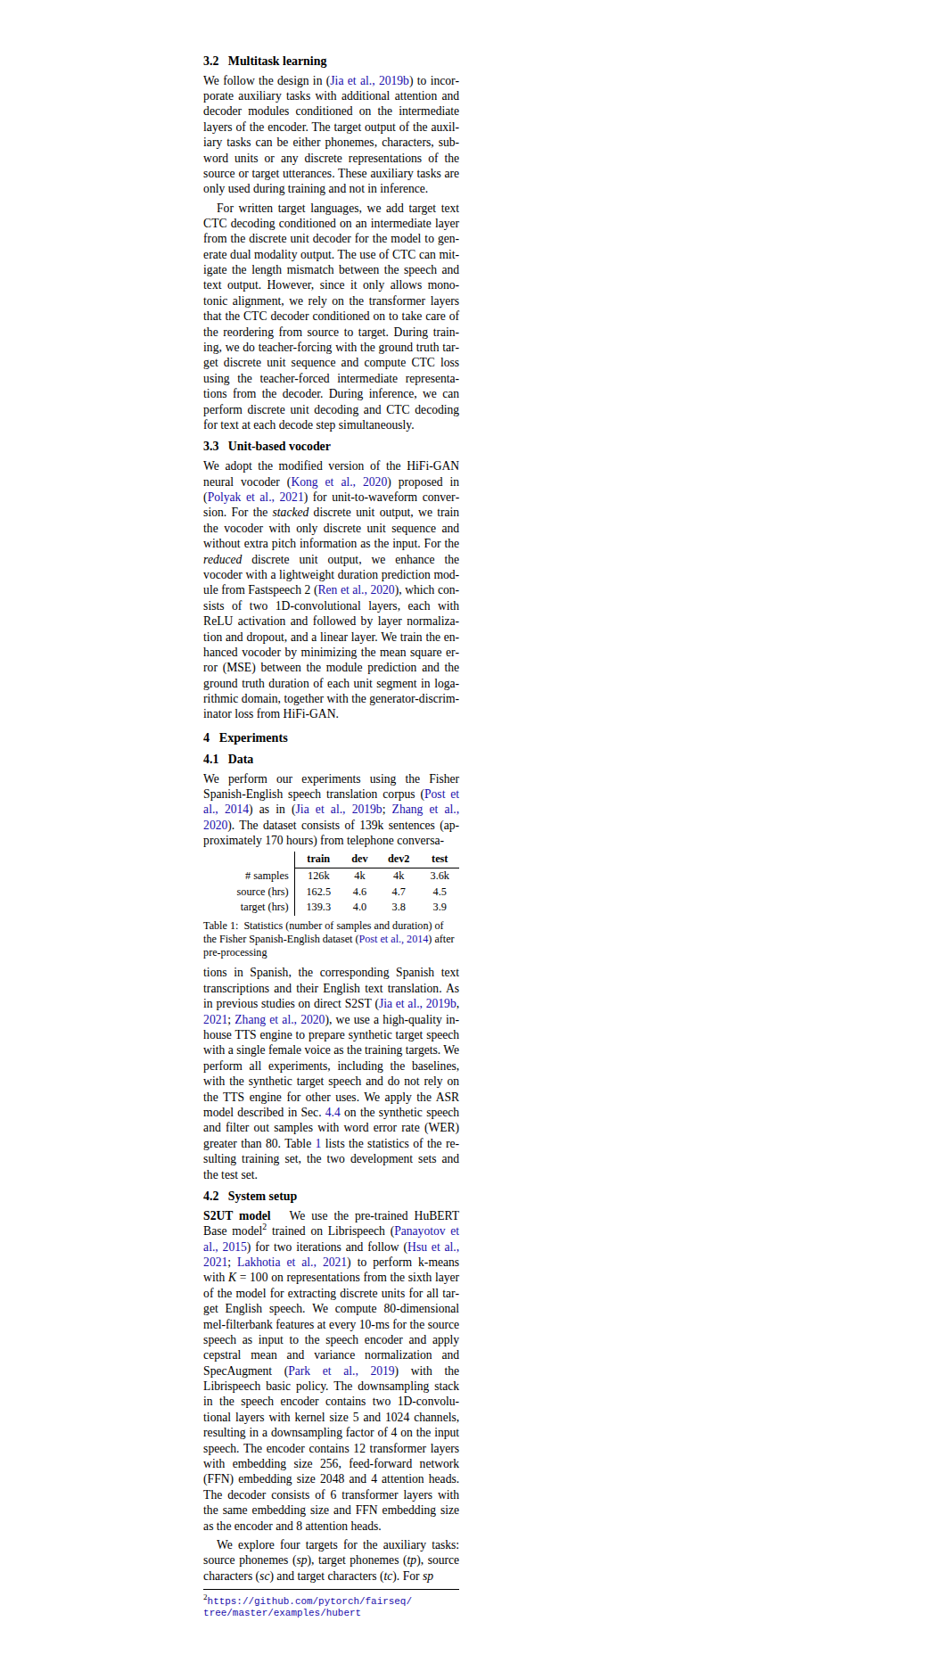3.2 Multitask learning
We follow the design in (Jia et al., 2019b) to incorporate auxiliary tasks with additional attention and decoder modules conditioned on the intermediate layers of the encoder. The target output of the auxiliary tasks can be either phonemes, characters, subword units or any discrete representations of the source or target utterances. These auxiliary tasks are only used during training and not in inference.
For written target languages, we add target text CTC decoding conditioned on an intermediate layer from the discrete unit decoder for the model to generate dual modality output. The use of CTC can mitigate the length mismatch between the speech and text output. However, since it only allows monotonic alignment, we rely on the transformer layers that the CTC decoder conditioned on to take care of the reordering from source to target. During training, we do teacher-forcing with the ground truth target discrete unit sequence and compute CTC loss using the teacher-forced intermediate representations from the decoder. During inference, we can perform discrete unit decoding and CTC decoding for text at each decode step simultaneously.
3.3 Unit-based vocoder
We adopt the modified version of the HiFi-GAN neural vocoder (Kong et al., 2020) proposed in (Polyak et al., 2021) for unit-to-waveform conversion. For the stacked discrete unit output, we train the vocoder with only discrete unit sequence and without extra pitch information as the input. For the reduced discrete unit output, we enhance the vocoder with a lightweight duration prediction module from Fastspeech 2 (Ren et al., 2020), which consists of two 1D-convolutional layers, each with ReLU activation and followed by layer normalization and dropout, and a linear layer. We train the enhanced vocoder by minimizing the mean square error (MSE) between the module prediction and the ground truth duration of each unit segment in logarithmic domain, together with the generator-discriminator loss from HiFi-GAN.
4 Experiments
4.1 Data
We perform our experiments using the Fisher Spanish-English speech translation corpus (Post et al., 2014) as in (Jia et al., 2019b; Zhang et al., 2020). The dataset consists of 139k sentences (approximately 170 hours) from telephone conversa-
| | train | dev | dev2 | test |
| --- | --- | --- | --- | --- |
| # samples | 126k | 4k | 4k | 3.6k |
| source (hrs) | 162.5 | 4.6 | 4.7 | 4.5 |
| target (hrs) | 139.3 | 4.0 | 3.8 | 3.9 |
Table 1: Statistics (number of samples and duration) of the Fisher Spanish-English dataset (Post et al., 2014) after pre-processing
tions in Spanish, the corresponding Spanish text transcriptions and their English text translation. As in previous studies on direct S2ST (Jia et al., 2019b, 2021; Zhang et al., 2020), we use a high-quality in-house TTS engine to prepare synthetic target speech with a single female voice as the training targets. We perform all experiments, including the baselines, with the synthetic target speech and do not rely on the TTS engine for other uses. We apply the ASR model described in Sec. 4.4 on the synthetic speech and filter out samples with word error rate (WER) greater than 80. Table 1 lists the statistics of the resulting training set, the two development sets and the test set.
4.2 System setup
S2UT model We use the pre-trained HuBERT Base model2 trained on Librispeech (Panayotov et al., 2015) for two iterations and follow (Hsu et al., 2021; Lakhotia et al., 2021) to perform k-means with K = 100 on representations from the sixth layer of the model for extracting discrete units for all target English speech. We compute 80-dimensional mel-filterbank features at every 10-ms for the source speech as input to the speech encoder and apply cepstral mean and variance normalization and SpecAugment (Park et al., 2019) with the Librispeech basic policy. The downsampling stack in the speech encoder contains two 1D-convolutional layers with kernel size 5 and 1024 channels, resulting in a downsampling factor of 4 on the input speech. The encoder contains 12 transformer layers with embedding size 256, feed-forward network (FFN) embedding size 2048 and 4 attention heads. The decoder consists of 6 transformer layers with the same embedding size and FFN embedding size as the encoder and 8 attention heads.
We explore four targets for the auxiliary tasks: source phonemes (sp), target phonemes (tp), source characters (sc) and target characters (tc). For sp
2 https://github.com/pytorch/fairseq/
tree/master/examples/hubert